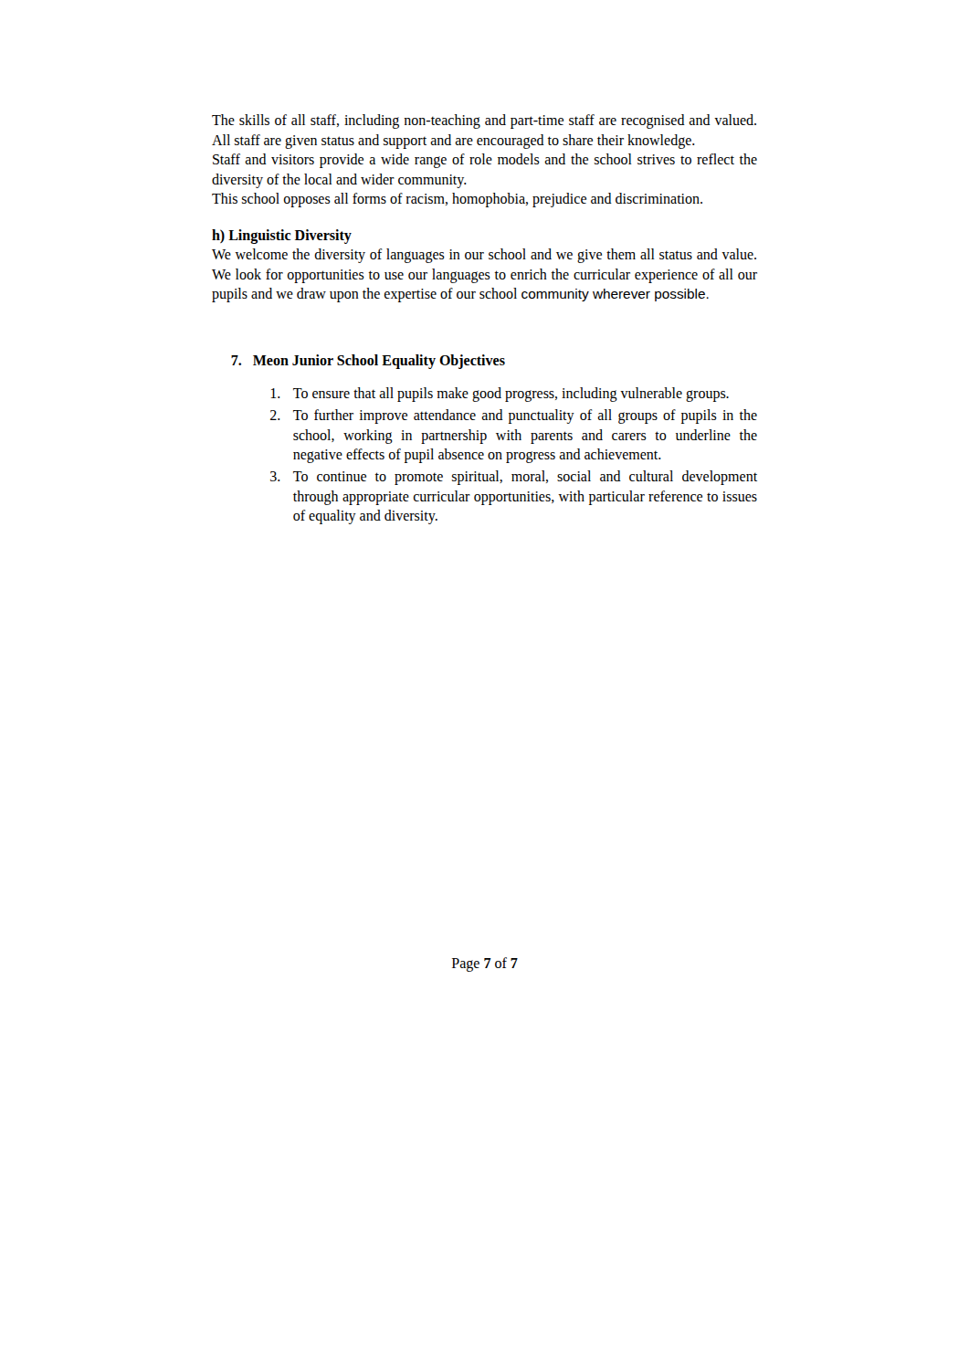The skills of all staff, including non-teaching and part-time staff are recognised and valued. All staff are given status and support and are encouraged to share their knowledge.
Staff and visitors provide a wide range of role models and the school strives to reflect the diversity of the local and wider community.
This school opposes all forms of racism, homophobia, prejudice and discrimination.
h) Linguistic Diversity
We welcome the diversity of languages in our school and we give them all status and value. We look for opportunities to use our languages to enrich the curricular experience of all our pupils and we draw upon the expertise of our school community wherever possible.
7. Meon Junior School Equality Objectives
To ensure that all pupils make good progress, including vulnerable groups.
To further improve attendance and punctuality of all groups of pupils in the school, working in partnership with parents and carers to underline the negative effects of pupil absence on progress and achievement.
To continue to promote spiritual, moral, social and cultural development through appropriate curricular opportunities, with particular reference to issues of equality and diversity.
Page 7 of 7